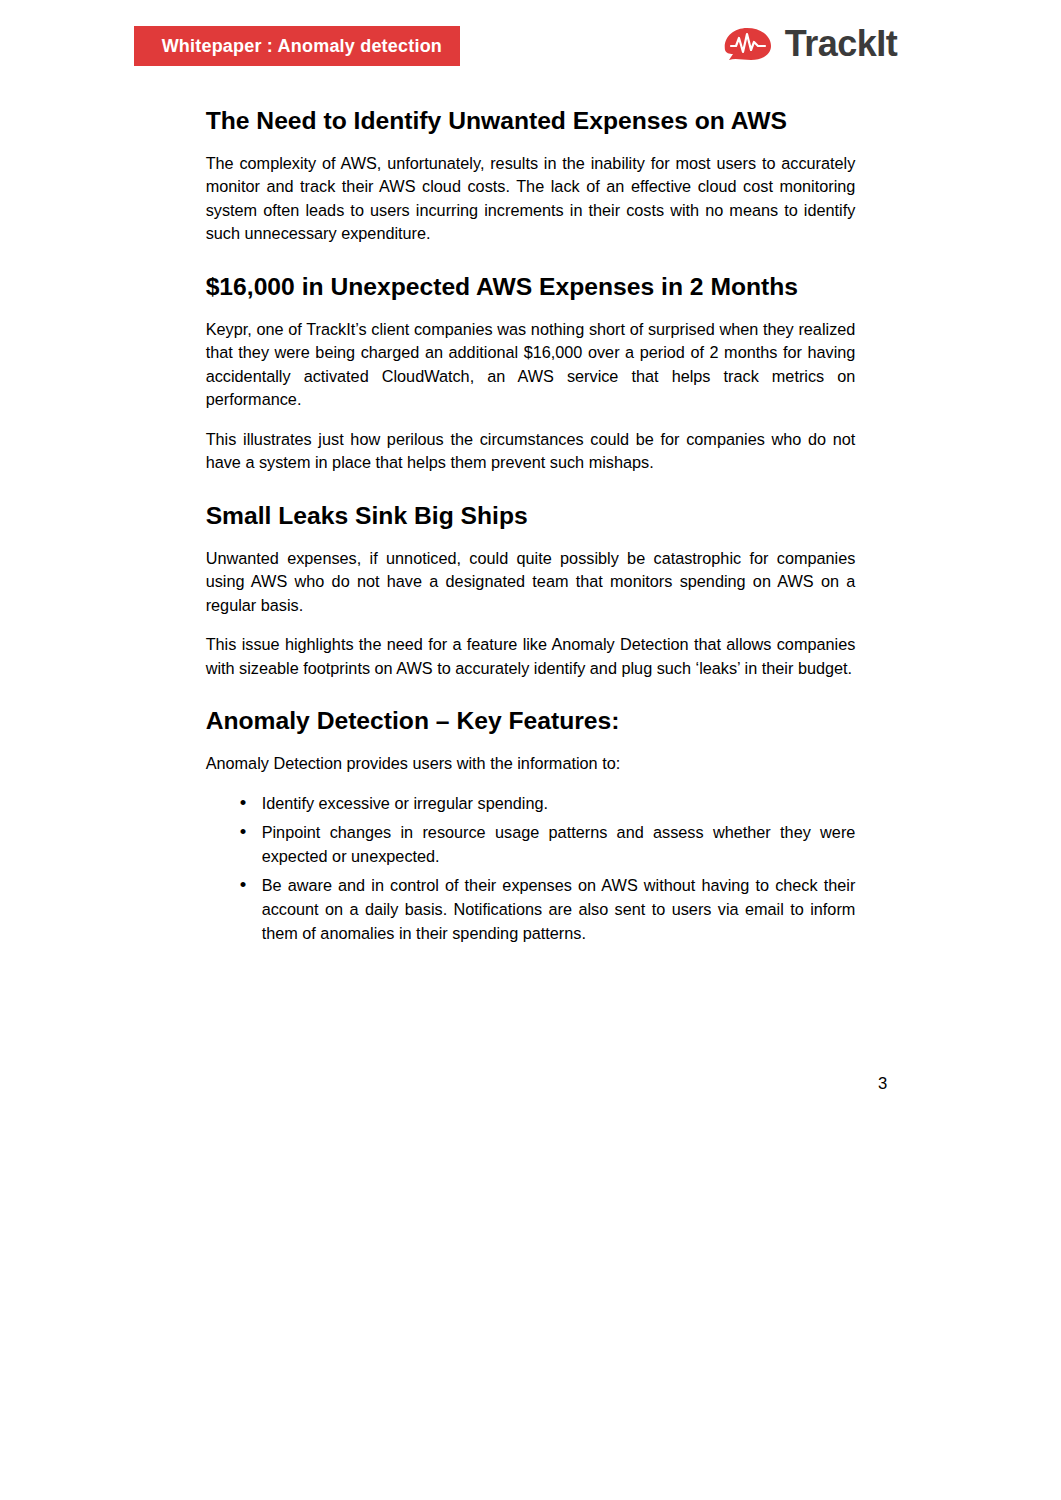Whitepaper : Anomaly detection
TrackIt
The Need to Identify Unwanted Expenses on AWS
The complexity of AWS, unfortunately, results in the inability for most users to accurately monitor and track their AWS cloud costs. The lack of an effective cloud cost monitoring system often leads to users incurring increments in their costs with no means to identify such unnecessary expenditure.
$16,000 in Unexpected AWS Expenses in 2 Months
Keypr, one of TrackIt’s client companies was nothing short of surprised when they realized that they were being charged an additional $16,000 over a period of 2 months for having accidentally activated CloudWatch, an AWS service that helps track metrics on performance.
This illustrates just how perilous the circumstances could be for companies who do not have a system in place that helps them prevent such mishaps.
Small Leaks Sink Big Ships
Unwanted expenses, if unnoticed, could quite possibly be catastrophic for companies using AWS who do not have a designated team that monitors spending on AWS on a regular basis.
This issue highlights the need for a feature like Anomaly Detection that allows companies with sizeable footprints on AWS to accurately identify and plug such ‘leaks’ in their budget.
Anomaly Detection – Key Features:
Anomaly Detection provides users with the information to:
Identify excessive or irregular spending.
Pinpoint changes in resource usage patterns and assess whether they were expected or unexpected.
Be aware and in control of their expenses on AWS without having to check their account on a daily basis. Notifications are also sent to users via email to inform them of anomalies in their spending patterns.
3